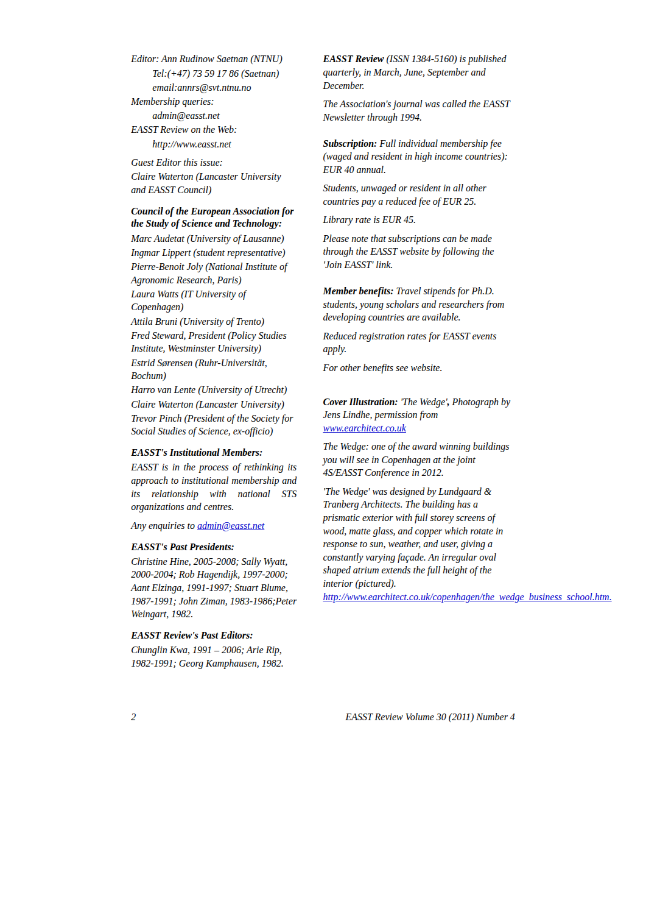Editor: Ann Rudinow Saetnan (NTNU)
Tel:(+47) 73 59 17 86 (Saetnan)
email:annrs@svt.ntnu.no
Membership queries:
admin@easst.net
EASST Review on the Web:
http://www.easst.net
Guest Editor this issue:
Claire Waterton (Lancaster University and EASST Council)
Council of the European Association for the Study of Science and Technology:
Marc Audetat (University of Lausanne)
Ingmar Lippert (student representative)
Pierre-Benoit Joly (National Institute of Agronomic Research, Paris)
Laura Watts (IT University of Copenhagen)
Attila Bruni (University of Trento)
Fred Steward, President (Policy Studies Institute, Westminster University)
Estrid Sørensen (Ruhr-Universität, Bochum)
Harro van Lente (University of Utrecht)
Claire Waterton (Lancaster University)
Trevor Pinch (President of the Society for Social Studies of Science, ex-officio)
EASST's Institutional Members:
EASST is in the process of rethinking its approach to institutional membership and its relationship with national STS organizations and centres.
Any enquiries to admin@easst.net
EASST's Past Presidents:
Christine Hine, 2005-2008; Sally Wyatt, 2000-2004; Rob Hagendijk, 1997-2000; Aant Elzinga, 1991-1997; Stuart Blume, 1987-1991; John Ziman, 1983-1986;Peter Weingart, 1982.
EASST Review's Past Editors:
Chunglin Kwa, 1991 – 2006; Arie Rip, 1982-1991; Georg Kamphausen, 1982.
EASST Review (ISSN 1384-5160) is published quarterly, in March, June, September and December.
The Association's journal was called the EASST Newsletter through 1994.
Subscription: Full individual membership fee (waged and resident in high income countries): EUR 40 annual.
Students, unwaged or resident in all other countries pay a reduced fee of EUR 25.
Library rate is EUR 45.
Please note that subscriptions can be made through the EASST website by following the 'Join EASST' link.
Member benefits: Travel stipends for Ph.D. students, young scholars and researchers from developing countries are available.
Reduced registration rates for EASST events apply.
For other benefits see website.
Cover Illustration: 'The Wedge', Photograph by Jens Lindhe, permission from
www.earchitect.co.uk
The Wedge: one of the award winning buildings you will see in Copenhagen at the joint 4S/EASST Conference in 2012.
'The Wedge' was designed by Lundgaard & Tranberg Architects. The building has a prismatic exterior with full storey screens of wood, matte glass, and copper which rotate in response to sun, weather, and user, giving a constantly varying façade. An irregular oval shaped atrium extends the full height of the interior (pictured).
http://www.earchitect.co.uk/copenhagen/the_wedge_business_school.htm.
2
EASST Review Volume 30 (2011) Number 4